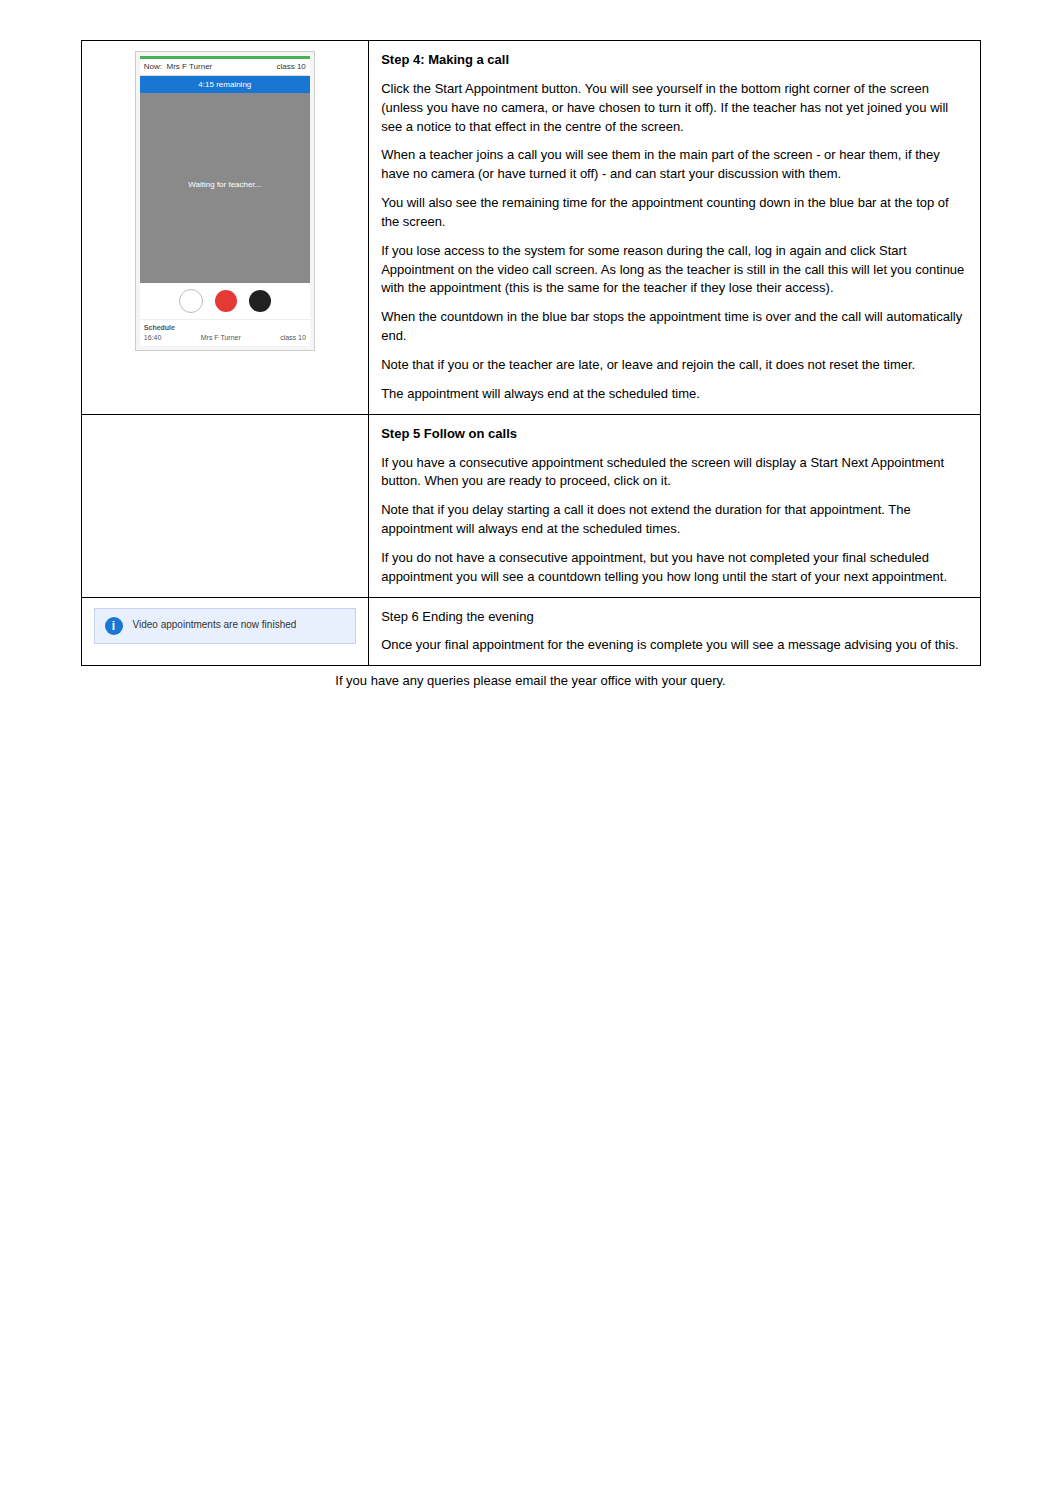| Now: Mrs F Turner class 10 4:15 remaining Waiting for teacher... Schedule 16:40 Mrs F Turner class 10 | Step 4: Making a call Click the Start Appointment button. You will see yourself in the bottom right corner of the screen (unless you have no camera, or have chosen to turn it off). If the teacher has not yet joined you will see a notice to that effect in the centre of the screen. When a teacher joins a call you will see them in the main part of the screen - or hear them, if they have no camera (or have turned it off) - and can start your discussion with them. You will also see the remaining time for the appointment counting down in the blue bar at the top of the screen. If you lose access to the system for some reason during the call, log in again and click Start Appointment on the video call screen. As long as the teacher is still in the call this will let you continue with the appointment (this is the same for the teacher if they lose their access). When the countdown in the blue bar stops the appointment time is over and the call will automatically end. Note that if you or the teacher are late, or leave and rejoin the call, it does not reset the timer. The appointment will always end at the scheduled time. |
| | Step 5 Follow on calls If you have a consecutive appointment scheduled the screen will display a Start Next Appointment button. When you are ready to proceed, click on it. Note that if you delay starting a call it does not extend the duration for that appointment. The appointment will always end at the scheduled times. If you do not have a consecutive appointment, but you have not completed your final scheduled appointment you will see a countdown telling you how long until the start of your next appointment. |
| i Video appointments are now finished | Step 6 Ending the evening Once your final appointment for the evening is complete you will see a message advising you of this. |
If you have any queries please email the year office with your query.